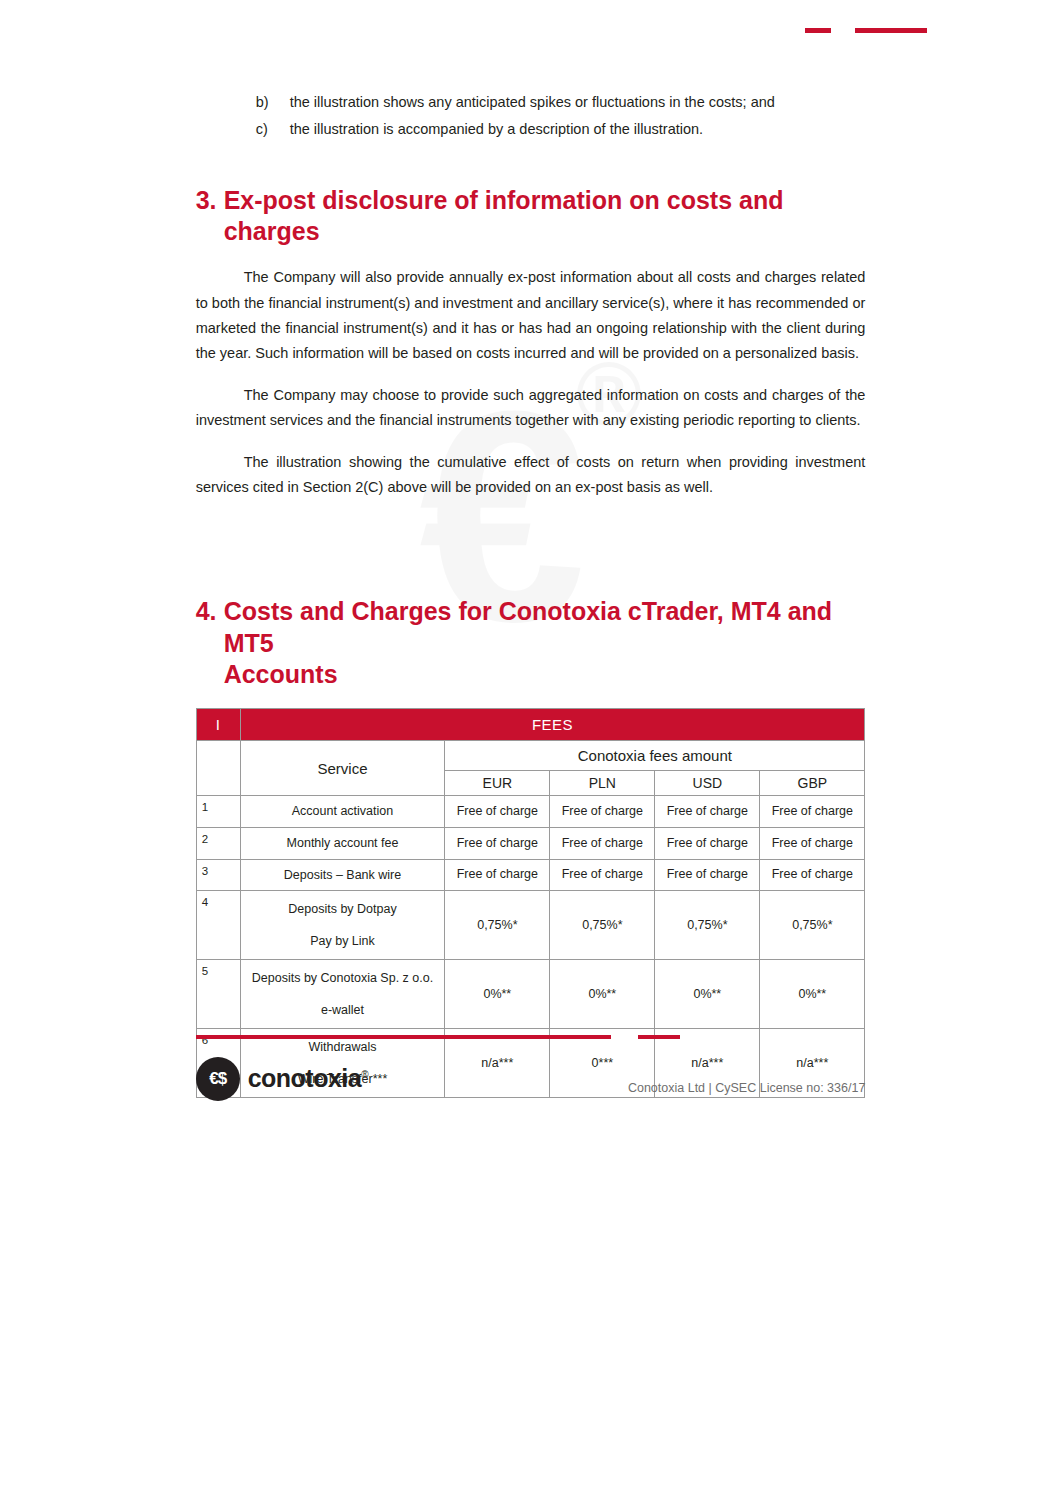€®
b) the illustration shows any anticipated spikes or fluctuations in the costs; and
c) the illustration is accompanied by a description of the illustration.
3. Ex-post disclosure of information on costs and charges
The Company will also provide annually ex-post information about all costs and charges related to both the financial instrument(s) and investment and ancillary service(s), where it has recommended or marketed the financial instrument(s) and it has or has had an ongoing relationship with the client during the year. Such information will be based on costs incurred and will be provided on a personalized basis.
The Company may choose to provide such aggregated information on costs and charges of the investment services and the financial instruments together with any existing periodic reporting to clients.
The illustration showing the cumulative effect of costs on return when providing investment services cited in Section 2(C) above will be provided on an ex-post basis as well.
4. Costs and Charges for Conotoxia cTrader, MT4 and MT5 Accounts
| I | FEES |
| --- | --- |
| | Service | Conotoxia fees amount |
| EUR | PLN | USD | GBP |
| 1 | Account activation | Free of charge | Free of charge | Free of charge | Free of charge |
| 2 | Monthly account fee | Free of charge | Free of charge | Free of charge | Free of charge |
| 3 | Deposits – Bank wire | Free of charge | Free of charge | Free of charge | Free of charge |
| 4 | Deposits by Dotpay Pay by Link | 0,75%* | 0,75%* | 0,75%* | 0,75%* |
| 5 | Deposits by Conotoxia Sp. z o.o. e-wallet | 0%** | 0%** | 0%** | 0%** |
| 6 | Withdrawals Wire Transfer*** | n/a*** | 0*** | n/a*** | n/a*** |
€$ conotoxia®
Conotoxia Ltd | CySEC License no: 336/17